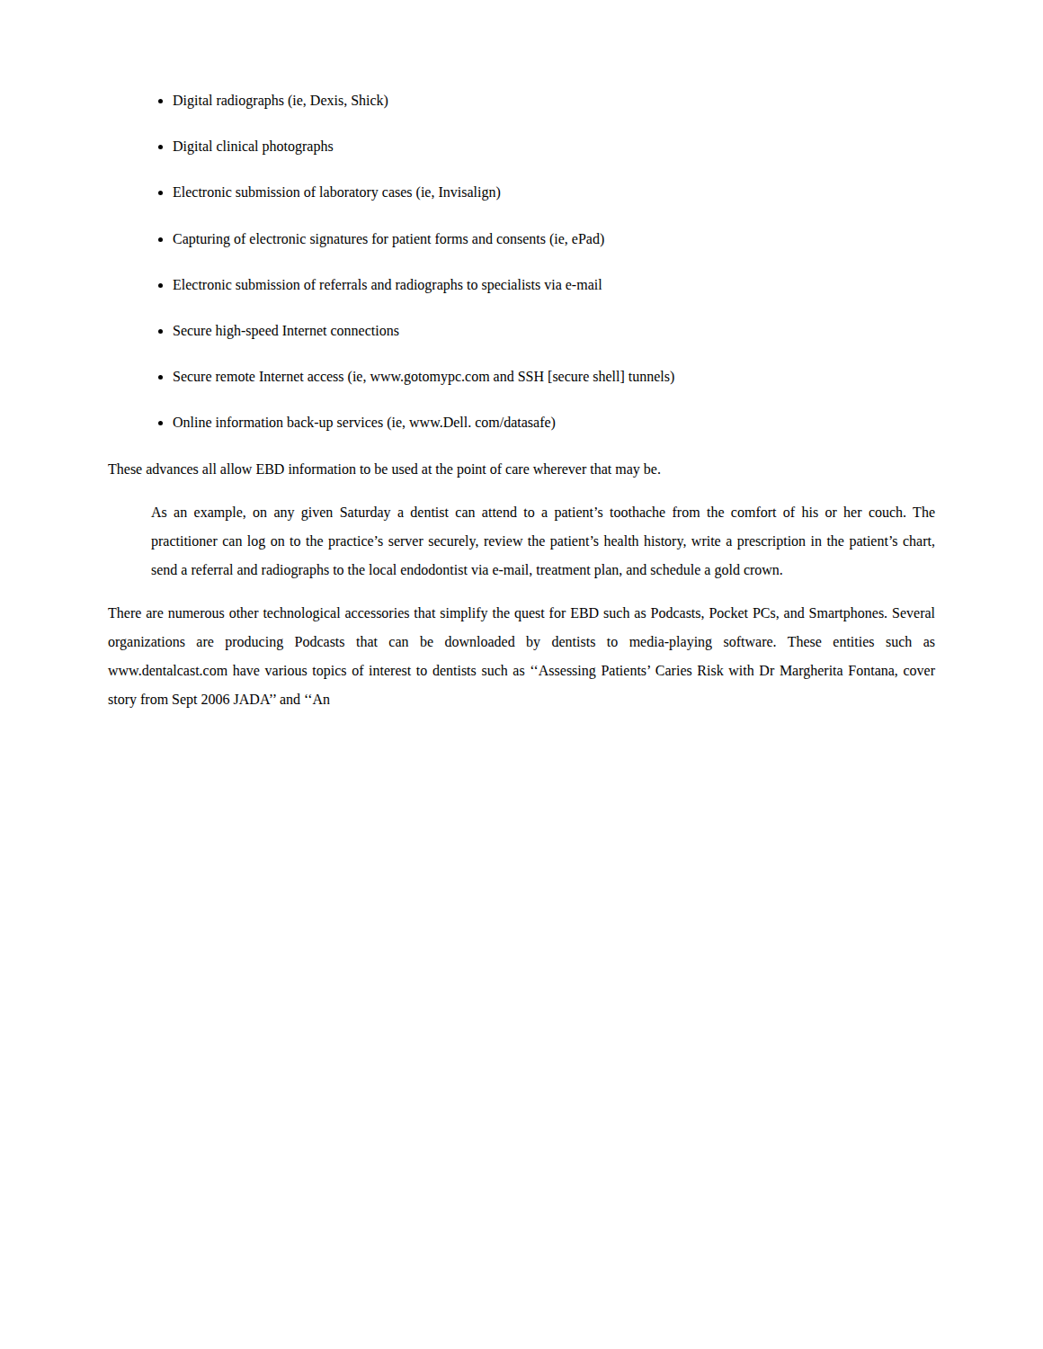Digital radiographs (ie, Dexis, Shick)
Digital clinical photographs
Electronic submission of laboratory cases (ie, Invisalign)
Capturing of electronic signatures for patient forms and consents (ie, ePad)
Electronic submission of referrals and radiographs to specialists via e-mail
Secure high-speed Internet connections
Secure remote Internet access (ie, www.gotomypc.com and SSH [secure shell] tunnels)
Online information back-up services (ie, www.Dell. com/datasafe)
These advances all allow EBD information to be used at the point of care wherever that may be.
As an example, on any given Saturday a dentist can attend to a patient’s toothache from the comfort of his or her couch. The practitioner can log on to the practice’s server securely, review the patient’s health history, write a prescription in the patient’s chart, send a referral and radiographs to the local endodontist via e-mail, treatment plan, and schedule a gold crown.
There are numerous other technological accessories that simplify the quest for EBD such as Podcasts, Pocket PCs, and Smartphones. Several organizations are producing Podcasts that can be downloaded by dentists to media-playing software. These entities such as www.dentalcast.com have various topics of interest to dentists such as ‘‘Assessing Patients’ Caries Risk with Dr Margherita Fontana, cover story from Sept 2006 JADA’’ and ‘‘An